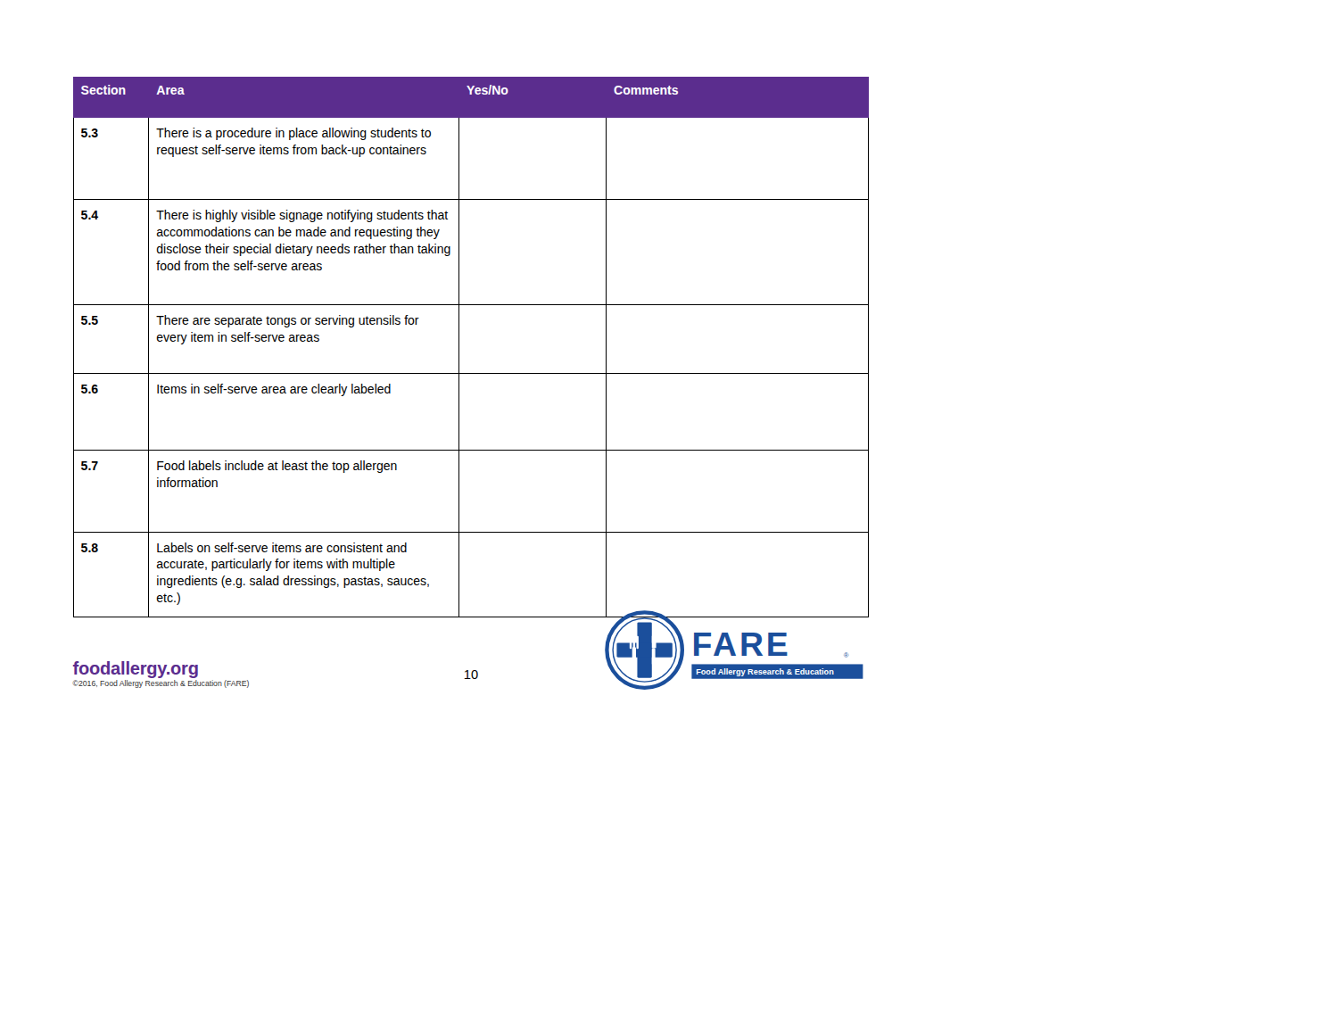| Section | Area | Yes/No | Comments |
| --- | --- | --- | --- |
| 5.3 | There is a procedure in place allowing students to request self-serve items from back-up containers | | |
| 5.4 | There is highly visible signage notifying students that accommodations can be made and requesting they disclose their special dietary needs rather than taking food from the self-serve areas | | |
| 5.5 | There are separate tongs or serving utensils for every item in self-serve areas | | |
| 5.6 | Items in self-serve area are clearly labeled | | |
| 5.7 | Food labels include at least the top allergen information | | |
| 5.8 | Labels on self-serve items are consistent and accurate, particularly for items with multiple ingredients (e.g. salad dressings, pastas, sauces, etc.) | | |
foodallergy.org
©2016, Food Allergy Research & Education (FARE)
10
FARE ® Food Allergy Research & Education